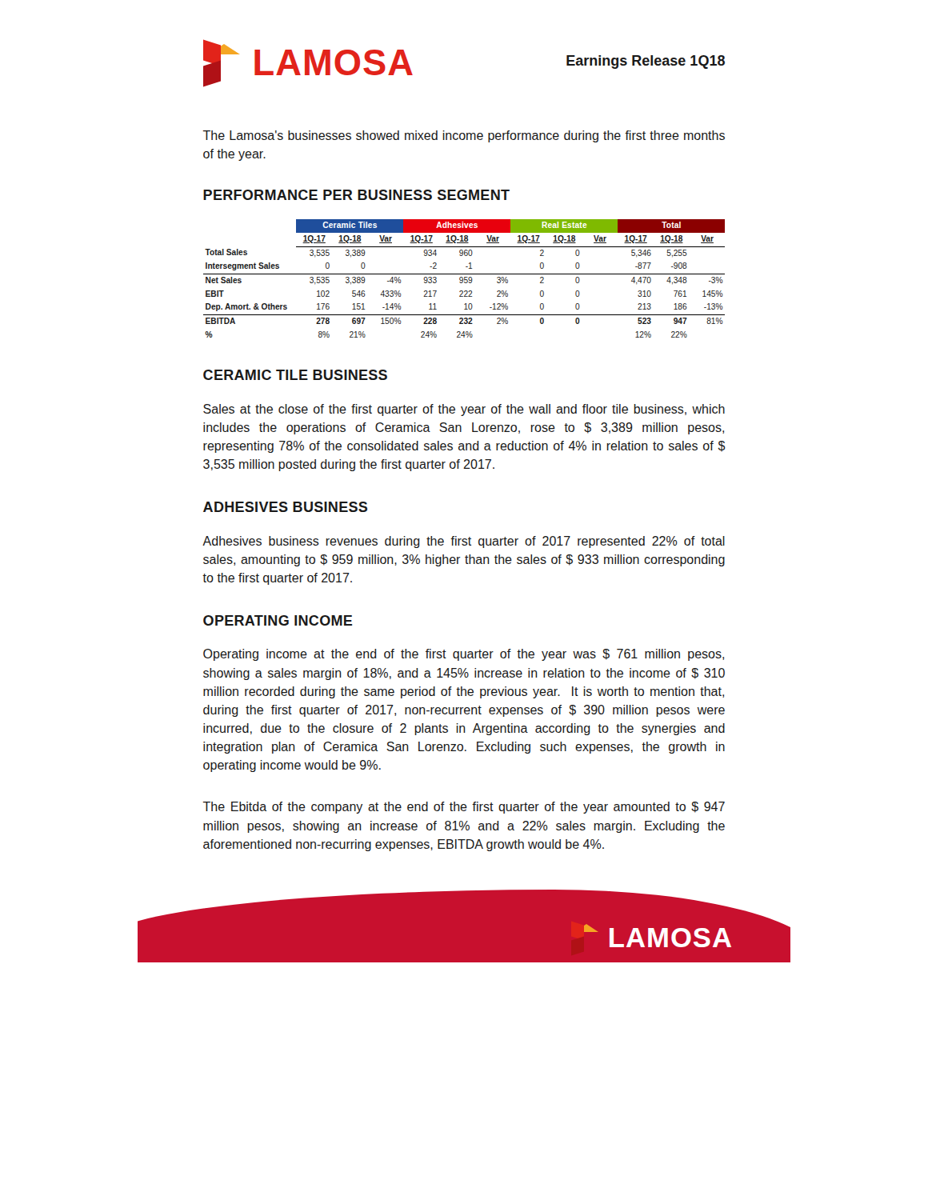LAMOSA
Earnings Release 1Q18
The Lamosa's businesses showed mixed income performance during the first three months of the year.
PERFORMANCE PER BUSINESS SEGMENT
| | Ceramic Tiles | Adhesives | Real Estate | Total |
| --- | --- | --- | --- | --- |
| | 1Q-17 | 1Q-18 | Var | 1Q-17 | 1Q-18 | Var | 1Q-17 | 1Q-18 | Var | 1Q-17 | 1Q-18 | Var |
| Total Sales | 3,535 | 3,389 | | 934 | 960 | | 2 | 0 | | 5,346 | 5,255 | |
| Intersegment Sales | 0 | 0 | | -2 | -1 | | 0 | 0 | | -877 | -908 | |
| Net Sales | 3,535 | 3,389 | -4% | 933 | 959 | 3% | 2 | 0 | | 4,470 | 4,348 | -3% |
| EBIT | 102 | 546 | 433% | 217 | 222 | 2% | 0 | 0 | | 310 | 761 | 145% |
| Dep. Amort. & Others | 176 | 151 | -14% | 11 | 10 | -12% | 0 | 0 | | 213 | 186 | -13% |
| EBITDA | 278 | 697 | 150% | 228 | 232 | 2% | 0 | 0 | | 523 | 947 | 81% |
| % | 8% | 21% | | 24% | 24% | | | | | 12% | 22% | |
CERAMIC TILE BUSINESS
Sales at the close of the first quarter of the year of the wall and floor tile business, which includes the operations of Ceramica San Lorenzo, rose to $ 3,389 million pesos, representing 78% of the consolidated sales and a reduction of 4% in relation to sales of $ 3,535 million posted during the first quarter of 2017.
ADHESIVES BUSINESS
Adhesives business revenues during the first quarter of 2017 represented 22% of total sales, amounting to $ 959 million, 3% higher than the sales of $ 933 million corresponding to the first quarter of 2017.
OPERATING INCOME
Operating income at the end of the first quarter of the year was $ 761 million pesos, showing a sales margin of 18%, and a 145% increase in relation to the income of $ 310 million recorded during the same period of the previous year. It is worth to mention that, during the first quarter of 2017, non-recurrent expenses of $ 390 million pesos were incurred, due to the closure of 2 plants in Argentina according to the synergies and integration plan of Ceramica San Lorenzo. Excluding such expenses, the growth in operating income would be 9%.
The Ebitda of the company at the end of the first quarter of the year amounted to $ 947 million pesos, showing an increase of 81% and a 22% sales margin. Excluding the aforementioned non-recurring expenses, EBITDA growth would be 4%.
LAMOSA